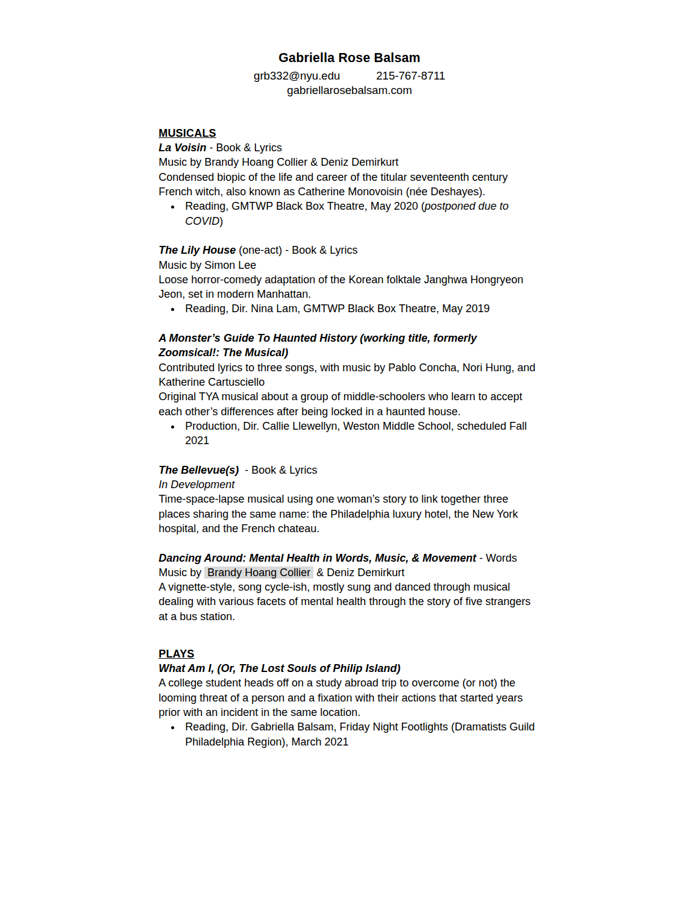Gabriella Rose Balsam
grb332@nyu.edu 215-767-8711
gabriellarosebalsam.com
MUSICALS
La Voisin - Book & Lyrics
Music by Brandy Hoang Collier & Deniz Demirkurt
Condensed biopic of the life and career of the titular seventeenth century French witch, also known as Catherine Monovoisin (née Deshayes).
Reading, GMTWP Black Box Theatre, May 2020 (postponed due to COVID)
The Lily House (one-act) - Book & Lyrics
Music by Simon Lee
Loose horror-comedy adaptation of the Korean folktale Janghwa Hongryeon Jeon, set in modern Manhattan.
Reading, Dir. Nina Lam, GMTWP Black Box Theatre, May 2019
A Monster’s Guide To Haunted History (working title, formerly Zoomsical!: The Musical)
Contributed lyrics to three songs, with music by Pablo Concha, Nori Hung, and Katherine Cartusciello
Original TYA musical about a group of middle-schoolers who learn to accept each other’s differences after being locked in a haunted house.
Production, Dir. Callie Llewellyn, Weston Middle School, scheduled Fall 2021
The Bellevue(s) - Book & Lyrics
In Development
Time-space-lapse musical using one woman’s story to link together three places sharing the same name: the Philadelphia luxury hotel, the New York hospital, and the French chateau.
Dancing Around: Mental Health in Words, Music, & Movement - Words
Music by Brandy Hoang Collier & Deniz Demirkurt
A vignette-style, song cycle-ish, mostly sung and danced through musical dealing with various facets of mental health through the story of five strangers at a bus station.
PLAYS
What Am I, (Or, The Lost Souls of Philip Island)
A college student heads off on a study abroad trip to overcome (or not) the looming threat of a person and a fixation with their actions that started years prior with an incident in the same location.
Reading, Dir. Gabriella Balsam, Friday Night Footlights (Dramatists Guild Philadelphia Region), March 2021